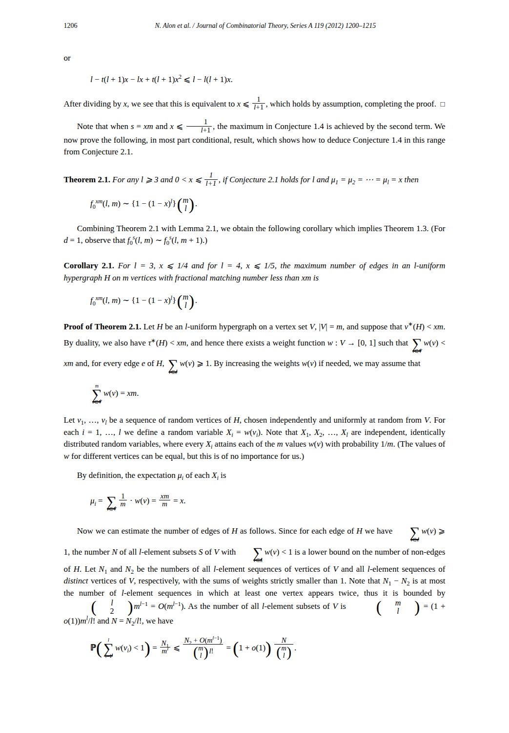1206 N. Alon et al. / Journal of Combinatorial Theory, Series A 119 (2012) 1200–1215
or
l − t(l + 1)x − lx + t(l + 1)x2 ⩽ l − l(l + 1)x.
After dividing by x, we see that this is equivalent to x ⩽ 1 l+1, which holds by assumption, completing the proof. □
Note that when s = xm and x ⩽ 1 l+1, the maximum in Conjecture 1.4 is achieved by the second term. We now prove the following, in most part conditional, result, which shows how to deduce Conjecture 1.4 in this range from Conjecture 2.1.
Theorem 2.1. For any l ⩾ 3 and 0 < x ⩽ 1 l+1, if Conjecture 2.1 holds for l and μ1 = μ2 = ⋯ = μl = x then
f0xm(l, m) ∼ {1 − (1 − x)l}(ml).
Combining Theorem 2.1 with Lemma 2.1, we obtain the following corollary which implies Theorem 1.3. (For d = 1, observe that f0s(l, m) ∼ f0s(l, m + 1).)
Corollary 2.1. For l = 3, x ⩽ 1/4 and for l = 4, x ⩽ 1/5, the maximum number of edges in an l-uniform hypergraph H on m vertices with fractional matching number less than xm is
f0xm(l, m) ∼ {1 − (1 − x)l}(ml).
Proof of Theorem 2.1. Let H be an l-uniform hypergraph on a vertex set V, |V| = m, and suppose that ν∗(H) < xm. By duality, we also have τ∗(H) < xm, and hence there exists a weight function w : V → [0, 1] such that ∑v∈V w(v) < xm and, for every edge e of H, ∑v∈e w(v) ⩾ 1. By increasing the weights w(v) if needed, we may assume that
m∑v∈V w(v) = xm.
Let v1, …, vl be a sequence of random vertices of H, chosen independently and uniformly at random from V. For each i = 1, …, l we define a random variable Xi = w(vi). Note that X1, X2, …, Xl are independent, identically distributed random variables, where every Xi attains each of the m values w(v) with probability 1/m. (The values of w for different vertices can be equal, but this is of no importance for us.)
By definition, the expectation μi of each Xi is
μi = ∑v∈V 1 m · w(v) = xm m = x.
Now we can estimate the number of edges of H as follows. Since for each edge of H we have ∑v∈e w(v) ⩾ 1, the number N of all l-element subsets S of V with ∑v∈S w(v) < 1 is a lower bound on the number of non-edges of H. Let N1 and N2 be the numbers of all l-element sequences of vertices of V and all l-element sequences of distinct vertices of V, respectively, with the sums of weights strictly smaller than 1. Note that N1 − N2 is at most the number of l-element sequences in which at least one vertex appears twice, thus it is bounded by (l 2) ml−1 = O(ml−1). As the number of all l-element subsets of V is (ml) = (1 + o(1))ml/l! and N = N2/l!, we have
ℙ(l∑i=1 w(vi) < 1) = N1 ml ⩽ N2 + O(ml−1)(ml) l! = (1 + o(1)) N(ml).